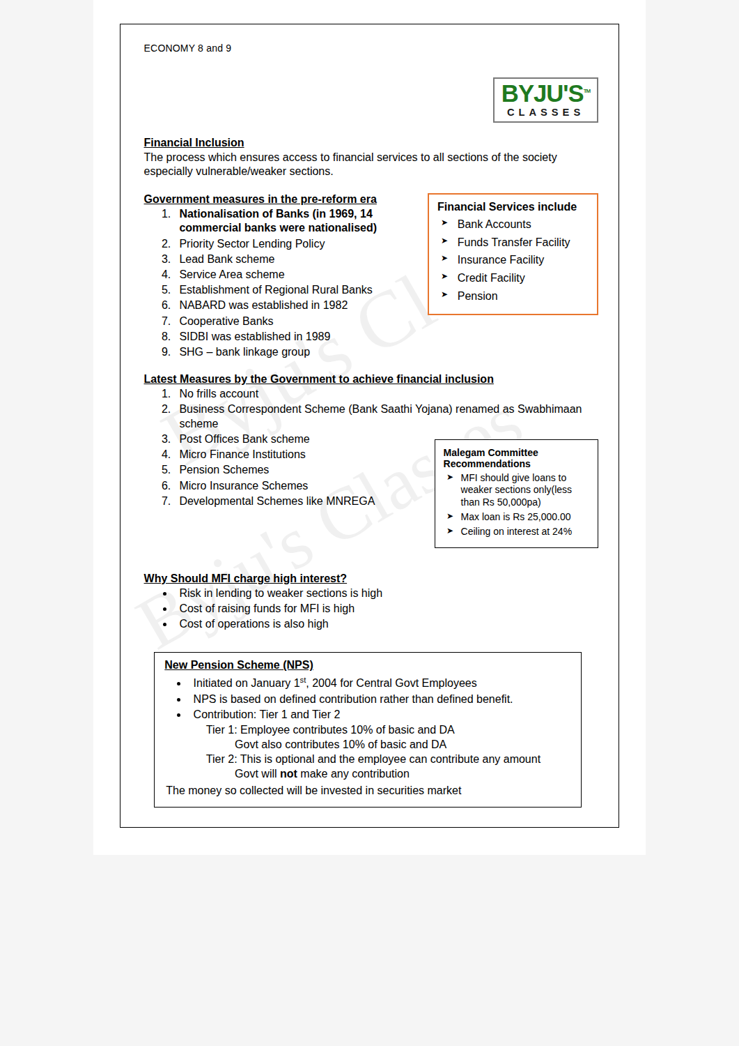Byju's Classes
Byju's Classes
ECONOMY 8 and 9
BYJU'STM
CLASSES
Financial Inclusion
The process which ensures access to financial services to all sections of the society especially vulnerable/weaker sections.
Financial Services include
Bank Accounts
Funds Transfer Facility
Insurance Facility
Credit Facility
Pension
Government measures in the pre-reform era
Nationalisation of Banks (in 1969, 14 commercial banks were nationalised)
Priority Sector Lending Policy
Lead Bank scheme
Service Area scheme
Establishment of Regional Rural Banks
NABARD was established in 1982
Cooperative Banks
SIDBI was established in 1989
SHG – bank linkage group
Latest Measures by the Government to achieve financial inclusion
No frills account
Business Correspondent Scheme (Bank Saathi Yojana) renamed as Swabhimaan scheme
Post Offices Bank scheme
Micro Finance Institutions
Pension Schemes
Micro Insurance Schemes
Developmental Schemes like MNREGA
Malegam Committee Recommendations
MFI should give loans to weaker sections only(less than Rs 50,000pa)
Max loan is Rs 25,000.00
Ceiling on interest at 24%
Why Should MFI charge high interest?
Risk in lending to weaker sections is high
Cost of raising funds for MFI is high
Cost of operations is also high
New Pension Scheme (NPS)
Initiated on January 1st, 2004 for Central Govt Employees
NPS is based on defined contribution rather than defined benefit.
Contribution: Tier 1 and Tier 2
Tier 1: Employee contributes 10% of basic and DA
Govt also contributes 10% of basic and DA
Tier 2: This is optional and the employee can contribute any amount
Govt will not make any contribution
The money so collected will be invested in securities market